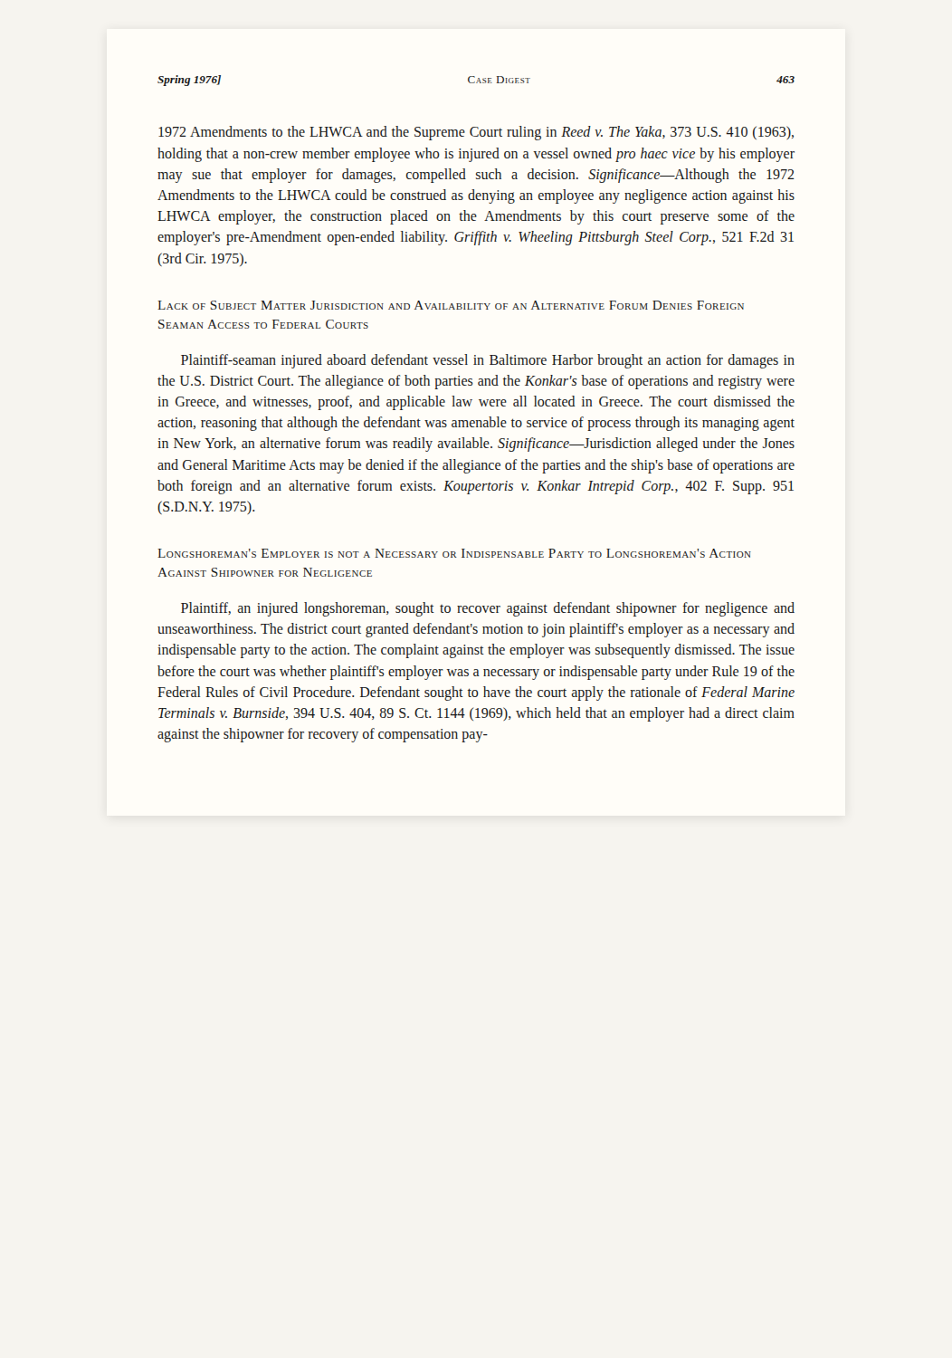Spring 1976] Case Digest 463
1972 Amendments to the LHWCA and the Supreme Court ruling in Reed v. The Yaka, 373 U.S. 410 (1963), holding that a non-crew member employee who is injured on a vessel owned pro haec vice by his employer may sue that employer for damages, compelled such a decision. Significance—Although the 1972 Amendments to the LHWCA could be construed as denying an employee any negligence action against his LHWCA employer, the construction placed on the Amendments by this court preserve some of the employer's pre-Amendment open-ended liability. Griffith v. Wheeling Pittsburgh Steel Corp., 521 F.2d 31 (3rd Cir. 1975).
Lack of Subject Matter Jurisdiction and Availability of an Alternative Forum Denies Foreign Seaman Access to Federal Courts
Plaintiff-seaman injured aboard defendant vessel in Baltimore Harbor brought an action for damages in the U.S. District Court. The allegiance of both parties and the Konkar's base of operations and registry were in Greece, and witnesses, proof, and applicable law were all located in Greece. The court dismissed the action, reasoning that although the defendant was amenable to service of process through its managing agent in New York, an alternative forum was readily available. Significance—Jurisdiction alleged under the Jones and General Maritime Acts may be denied if the allegiance of the parties and the ship's base of operations are both foreign and an alternative forum exists. Koupertoris v. Konkar Intrepid Corp., 402 F. Supp. 951 (S.D.N.Y. 1975).
Longshoreman's Employer is not a Necessary or Indispensable Party to Longshoreman's Action Against Shipowner for Negligence
Plaintiff, an injured longshoreman, sought to recover against defendant shipowner for negligence and unseaworthiness. The district court granted defendant's motion to join plaintiff's employer as a necessary and indispensable party to the action. The complaint against the employer was subsequently dismissed. The issue before the court was whether plaintiff's employer was a necessary or indispensable party under Rule 19 of the Federal Rules of Civil Procedure. Defendant sought to have the court apply the rationale of Federal Marine Terminals v. Burnside, 394 U.S. 404, 89 S. Ct. 1144 (1969), which held that an employer had a direct claim against the shipowner for recovery of compensation pay-